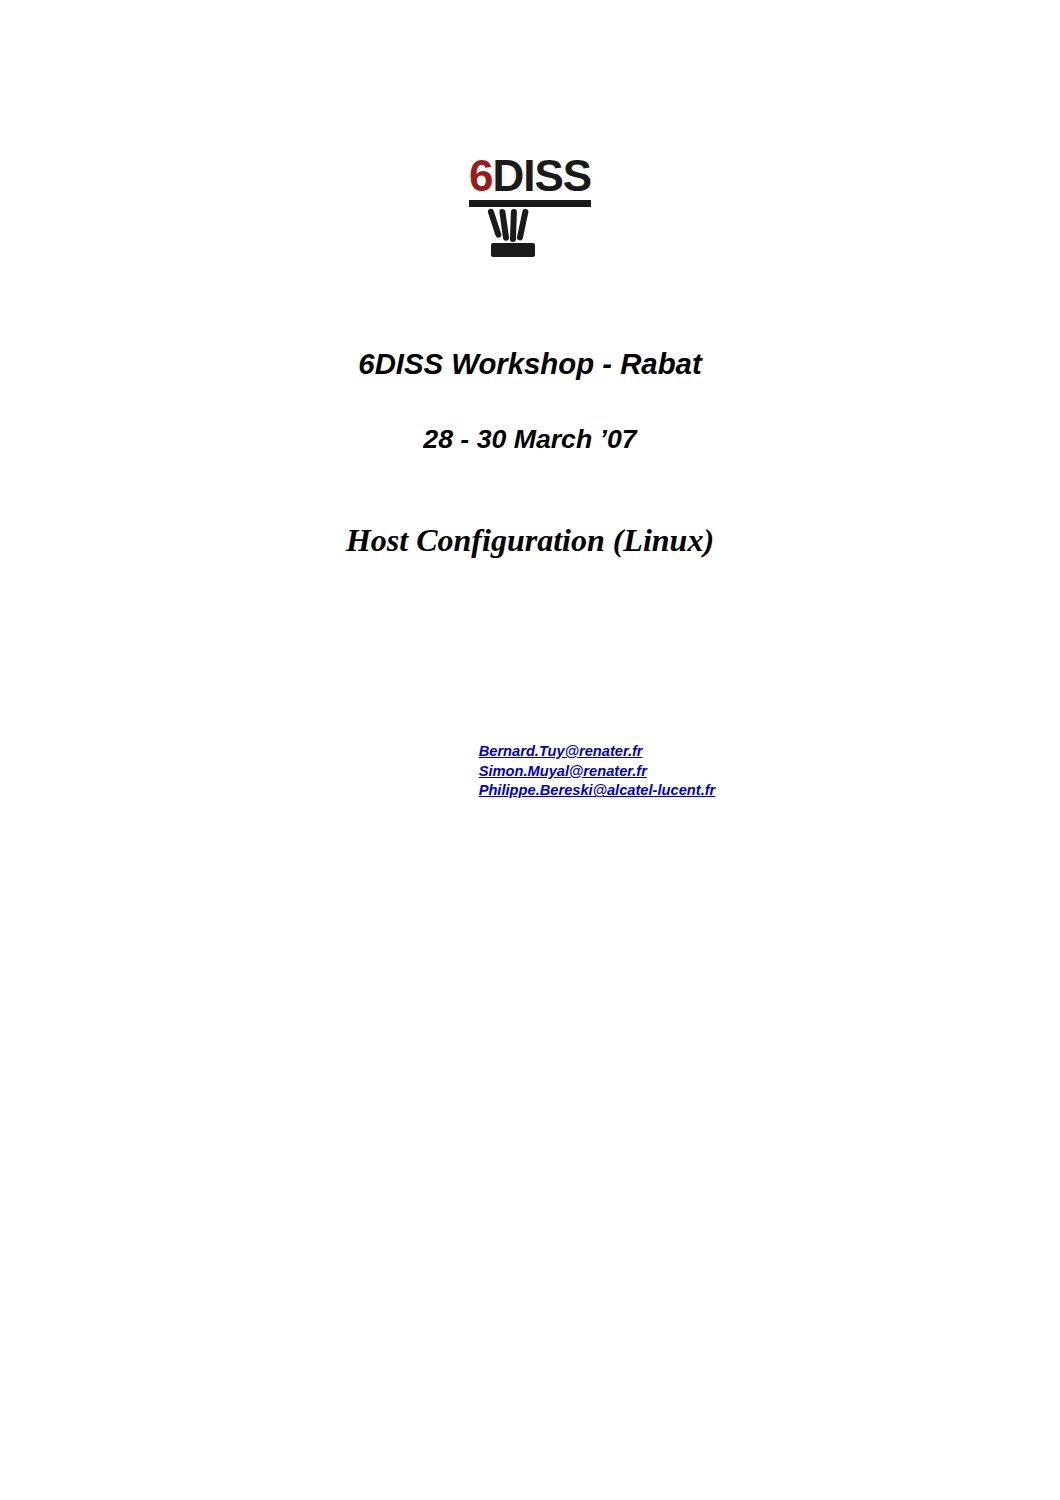6 DISS
6DISS Workshop - Rabat
28 - 30 March ’07
Host Configuration (Linux)
Bernard.Tuy@renater.fr
Simon.Muyal@renater.fr
Philippe.Bereski@alcatel-lucent.fr